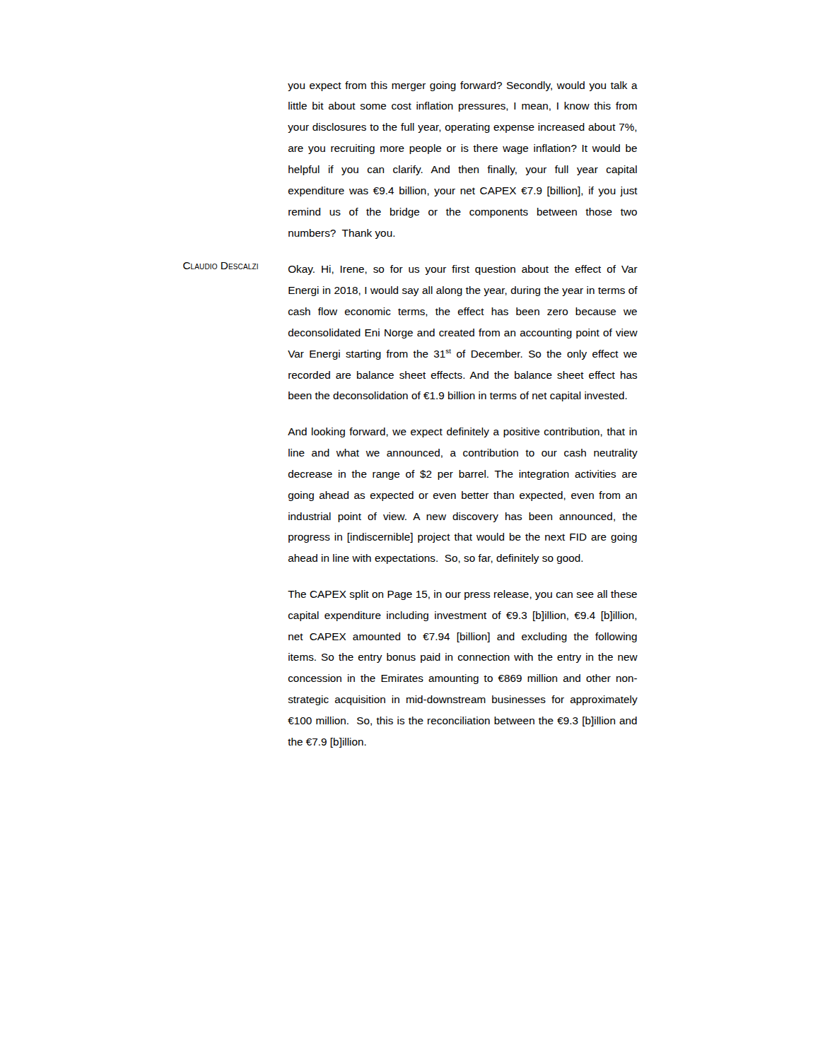you expect from this merger going forward? Secondly, would you talk a little bit about some cost inflation pressures, I mean, I know this from your disclosures to the full year, operating expense increased about 7%, are you recruiting more people or is there wage inflation? It would be helpful if you can clarify. And then finally, your full year capital expenditure was €9.4 billion, your net CAPEX €7.9 [billion], if you just remind us of the bridge or the components between those two numbers? Thank you.
CLAUDIO DESCALZI
Okay. Hi, Irene, so for us your first question about the effect of Var Energi in 2018, I would say all along the year, during the year in terms of cash flow economic terms, the effect has been zero because we deconsolidated Eni Norge and created from an accounting point of view Var Energi starting from the 31st of December. So the only effect we recorded are balance sheet effects. And the balance sheet effect has been the deconsolidation of €1.9 billion in terms of net capital invested.
And looking forward, we expect definitely a positive contribution, that in line and what we announced, a contribution to our cash neutrality decrease in the range of $2 per barrel. The integration activities are going ahead as expected or even better than expected, even from an industrial point of view. A new discovery has been announced, the progress in [indiscernible] project that would be the next FID are going ahead in line with expectations. So, so far, definitely so good.
The CAPEX split on Page 15, in our press release, you can see all these capital expenditure including investment of €9.3 [b]illion, €9.4 [b]illion, net CAPEX amounted to €7.94 [billion] and excluding the following items. So the entry bonus paid in connection with the entry in the new concession in the Emirates amounting to €869 million and other non-strategic acquisition in mid-downstream businesses for approximately €100 million. So, this is the reconciliation between the €9.3 [b]illion and the €7.9 [b]illion.